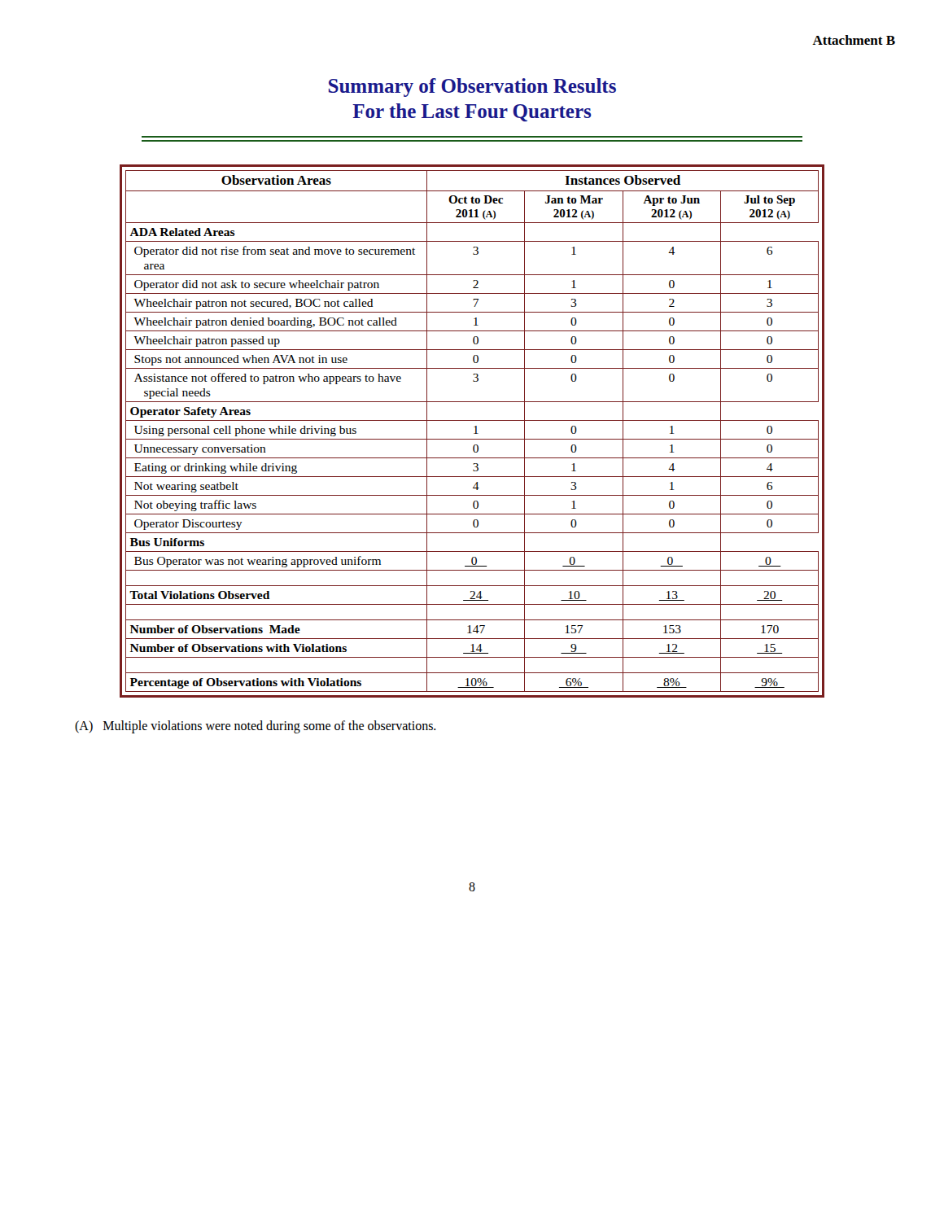Attachment B
Summary of Observation Results
For the Last Four Quarters
| Observation Areas | Instances Observed |
| --- | --- |
| | Oct to Dec 2011 (A) | Jan to Mar 2012 (A) | Apr to Jun 2012 (A) | Jul to Sep 2012 (A) |
| ADA Related Areas | | | | |
| Operator did not rise from seat and move to securement area | 3 | 1 | 4 | 6 |
| Operator did not ask to secure wheelchair patron | 2 | 1 | 0 | 1 |
| Wheelchair patron not secured, BOC not called | 7 | 3 | 2 | 3 |
| Wheelchair patron denied boarding, BOC not called | 1 | 0 | 0 | 0 |
| Wheelchair patron passed up | 0 | 0 | 0 | 0 |
| Stops not announced when AVA not in use | 0 | 0 | 0 | 0 |
| Assistance not offered to patron who appears to have special needs | 3 | 0 | 0 | 0 |
| Operator Safety Areas | | | | |
| Using personal cell phone while driving bus | 1 | 0 | 1 | 0 |
| Unnecessary conversation | 0 | 0 | 1 | 0 |
| Eating or drinking while driving | 3 | 1 | 4 | 4 |
| Not wearing seatbelt | 4 | 3 | 1 | 6 |
| Not obeying traffic laws | 0 | 1 | 0 | 0 |
| Operator Discourtesy | 0 | 0 | 0 | 0 |
| Bus Uniforms | | | | |
| Bus Operator was not wearing approved uniform | 0 | 0 | 0 | 0 |
| Total Violations Observed | 24 | 10 | 13 | 20 |
| Number of Observations Made | 147 | 157 | 153 | 170 |
| Number of Observations with Violations | 14 | 9 | 12 | 15 |
| Percentage of Observations with Violations | 10% | 6% | 8% | 9% |
(A) Multiple violations were noted during some of the observations.
8